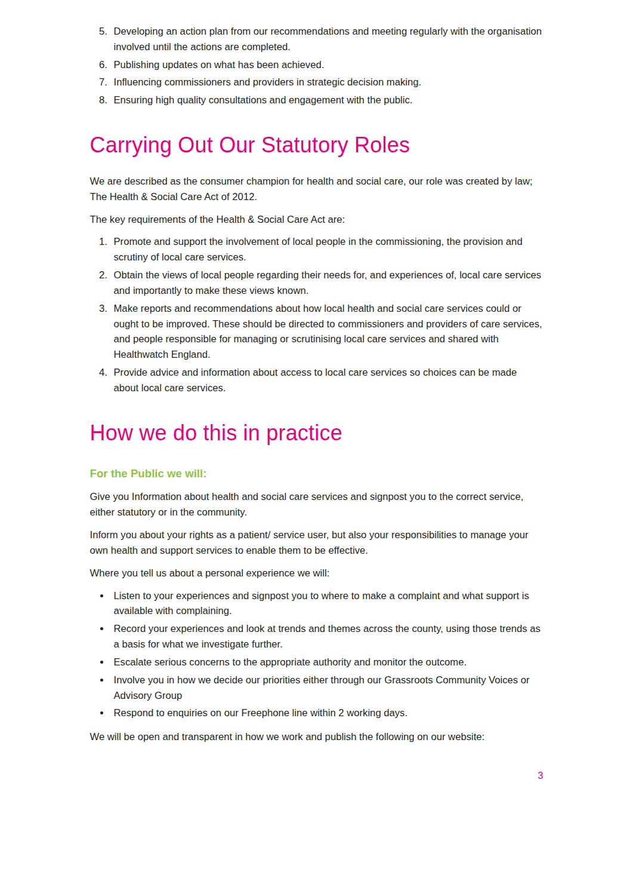Developing an action plan from our recommendations and meeting regularly with the organisation involved until the actions are completed.
Publishing updates on what has been achieved.
Influencing commissioners and providers in strategic decision making.
Ensuring high quality consultations and engagement with the public.
Carrying Out Our Statutory Roles
We are described as the consumer champion for health and social care, our role was created by law; The Health & Social Care Act of 2012.
The key requirements of the Health & Social Care Act are:
Promote and support the involvement of local people in the commissioning, the provision and scrutiny of local care services.
Obtain the views of local people regarding their needs for, and experiences of, local care services and importantly to make these views known.
Make reports and recommendations about how local health and social care services could or ought to be improved. These should be directed to commissioners and providers of care services, and people responsible for managing or scrutinising local care services and shared with Healthwatch England.
Provide advice and information about access to local care services so choices can be made about local care services.
How we do this in practice
For the Public we will:
Give you Information about health and social care services and signpost you to the correct service, either statutory or in the community.
Inform you about your rights as a patient/ service user, but also your responsibilities to manage your own health and support services to enable them to be effective.
Where you tell us about a personal experience we will:
Listen to your experiences and signpost you to where to make a complaint and what support is available with complaining.
Record your experiences and look at trends and themes across the county, using those trends as a basis for what we investigate further.
Escalate serious concerns to the appropriate authority and monitor the outcome.
Involve you in how we decide our priorities either through our Grassroots Community Voices or Advisory Group
Respond to enquiries on our Freephone line within 2 working days.
We will be open and transparent in how we work and publish the following on our website:
3